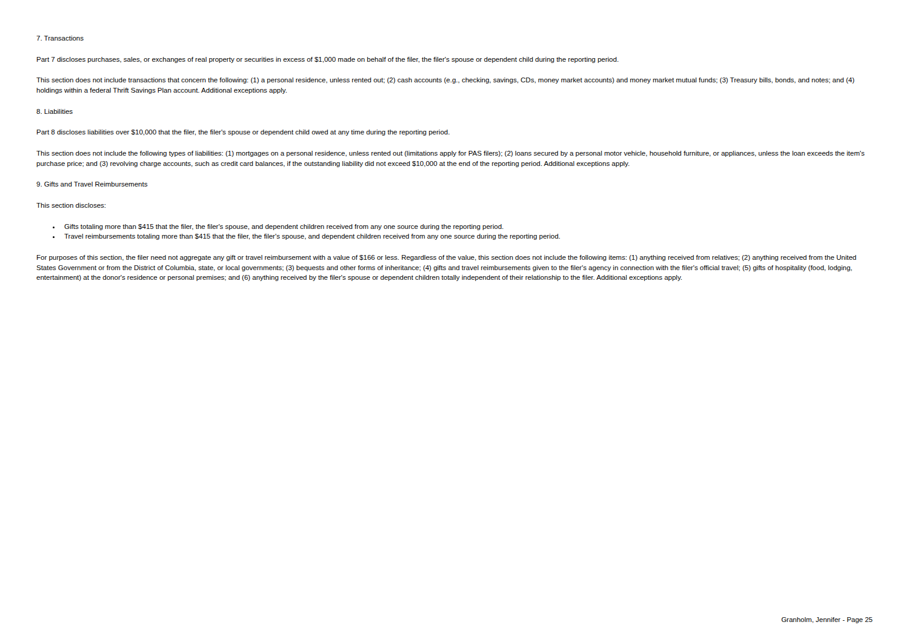7. Transactions
Part 7 discloses purchases, sales, or exchanges of real property or securities in excess of $1,000 made on behalf of the filer, the filer's spouse or dependent child during the reporting period.
This section does not include transactions that concern the following: (1) a personal residence, unless rented out; (2) cash accounts (e.g., checking, savings, CDs, money market accounts) and money market mutual funds; (3) Treasury bills, bonds, and notes; and (4) holdings within a federal Thrift Savings Plan account. Additional exceptions apply.
8. Liabilities
Part 8 discloses liabilities over $10,000 that the filer, the filer's spouse or dependent child owed at any time during the reporting period.
This section does not include the following types of liabilities: (1) mortgages on a personal residence, unless rented out (limitations apply for PAS filers); (2) loans secured by a personal motor vehicle, household furniture, or appliances, unless the loan exceeds the item's purchase price; and (3) revolving charge accounts, such as credit card balances, if the outstanding liability did not exceed $10,000 at the end of the reporting period. Additional exceptions apply.
9. Gifts and Travel Reimbursements
This section discloses:
Gifts totaling more than $415 that the filer, the filer's spouse, and dependent children received from any one source during the reporting period.
Travel reimbursements totaling more than $415 that the filer, the filer's spouse, and dependent children received from any one source during the reporting period.
For purposes of this section, the filer need not aggregate any gift or travel reimbursement with a value of $166 or less. Regardless of the value, this section does not include the following items: (1) anything received from relatives; (2) anything received from the United States Government or from the District of Columbia, state, or local governments; (3) bequests and other forms of inheritance; (4) gifts and travel reimbursements given to the filer's agency in connection with the filer's official travel; (5) gifts of hospitality (food, lodging, entertainment) at the donor's residence or personal premises; and (6) anything received by the filer's spouse or dependent children totally independent of their relationship to the filer. Additional exceptions apply.
Granholm, Jennifer - Page 25